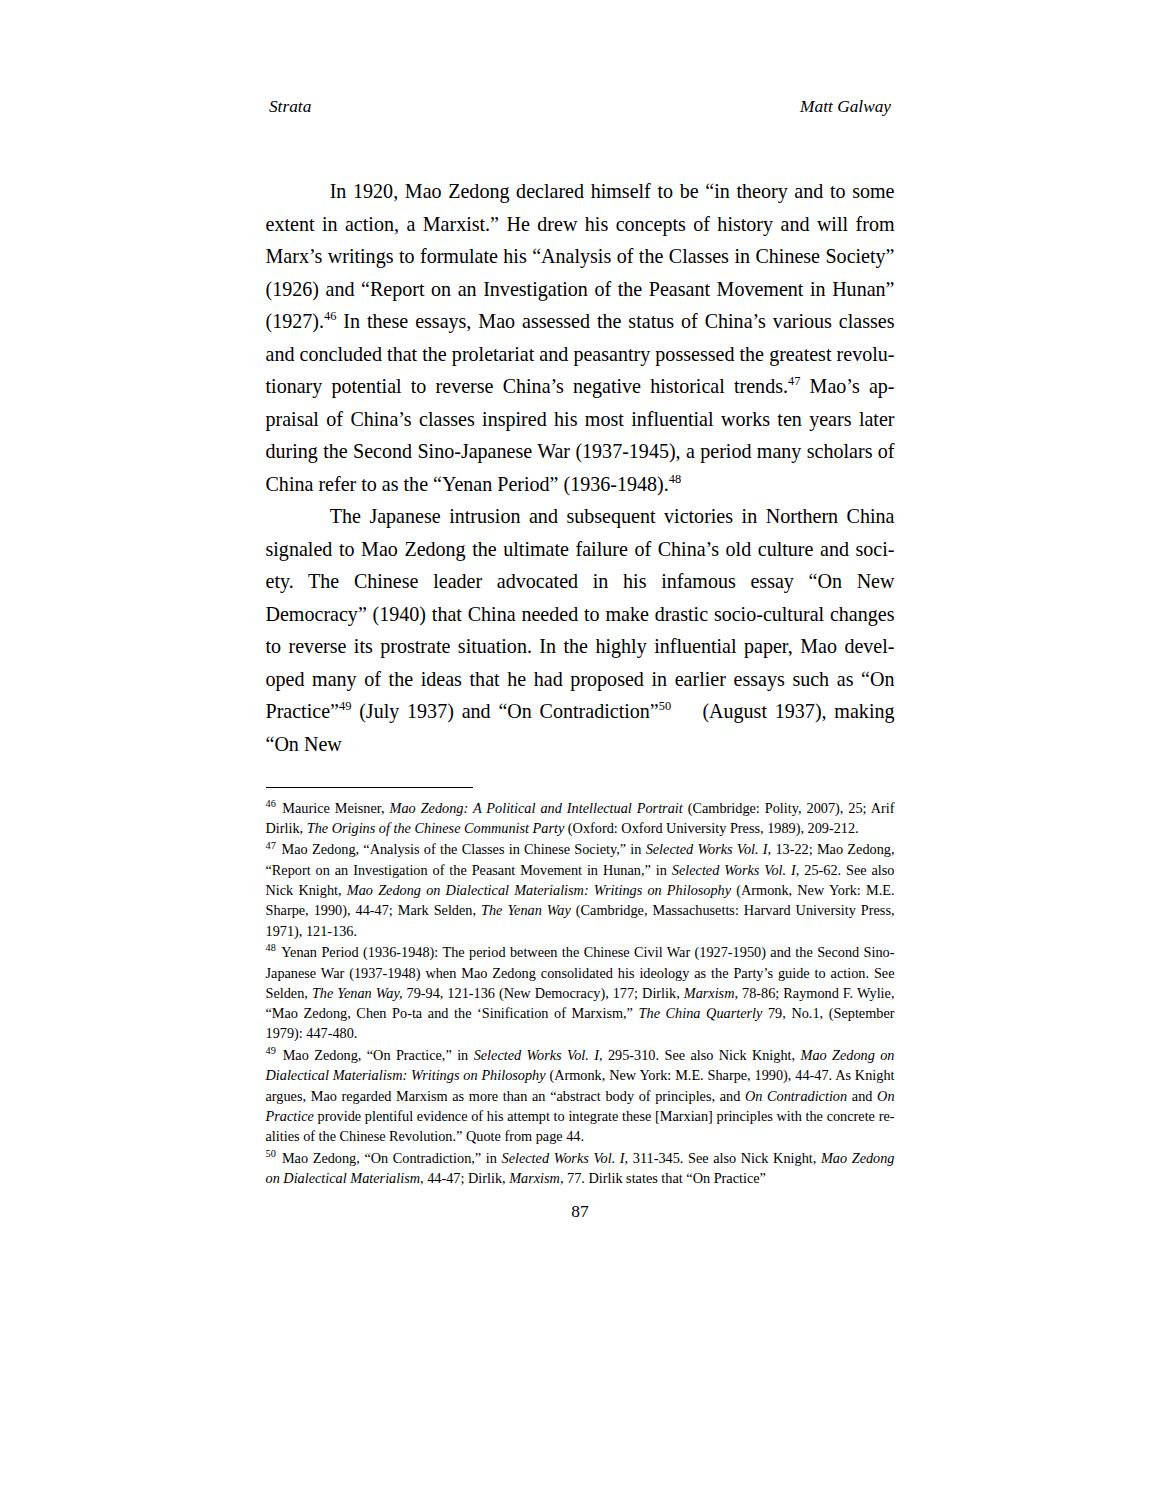Strata Matt Galway
In 1920, Mao Zedong declared himself to be “in theory and to some extent in action, a Marxist.” He drew his concepts of history and will from Marx’s writings to formulate his “Analysis of the Classes in Chinese Society” (1926) and “Report on an Investigation of the Peasant Movement in Hunan” (1927).46 In these essays, Mao assessed the status of China’s various classes and concluded that the proletariat and peasantry possessed the greatest revolutionary potential to reverse China’s negative historical trends.47 Mao’s appraisal of China’s classes inspired his most influential works ten years later during the Second Sino-Japanese War (1937-1945), a period many scholars of China refer to as the “Yenan Period” (1936-1948).48
The Japanese intrusion and subsequent victories in Northern China signaled to Mao Zedong the ultimate failure of China’s old culture and society. The Chinese leader advocated in his infamous essay “On New Democracy” (1940) that China needed to make drastic socio-cultural changes to reverse its prostrate situation. In the highly influential paper, Mao developed many of the ideas that he had proposed in earlier essays such as “On Practice”49 (July 1937) and “On Contradiction”50 (August 1937), making “On New
46 Maurice Meisner, Mao Zedong: A Political and Intellectual Portrait (Cambridge: Polity, 2007), 25; Arif Dirlik, The Origins of the Chinese Communist Party (Oxford: Oxford University Press, 1989), 209-212.
47 Mao Zedong, “Analysis of the Classes in Chinese Society,” in Selected Works Vol. I, 13-22; Mao Zedong, “Report on an Investigation of the Peasant Movement in Hunan,” in Selected Works Vol. I, 25-62. See also Nick Knight, Mao Zedong on Dialectical Materialism: Writings on Philosophy (Armonk, New York: M.E. Sharpe, 1990), 44-47; Mark Selden, The Yenan Way (Cambridge, Massachusetts: Harvard University Press, 1971), 121-136.
48 Yenan Period (1936-1948): The period between the Chinese Civil War (1927-1950) and the Second Sino-Japanese War (1937-1948) when Mao Zedong consolidated his ideology as the Party’s guide to action. See Selden, The Yenan Way, 79-94, 121-136 (New Democracy), 177; Dirlik, Marxism, 78-86; Raymond F. Wylie, “Mao Zedong, Chen Po-ta and the ‘Sinification of Marxism,” The China Quarterly 79, No.1, (September 1979): 447-480.
49 Mao Zedong, “On Practice,” in Selected Works Vol. I, 295-310. See also Nick Knight, Mao Zedong on Dialectical Materialism: Writings on Philosophy (Armonk, New York: M.E. Sharpe, 1990), 44-47. As Knight argues, Mao regarded Marxism as more than an “abstract body of principles, and On Contradiction and On Practice provide plentiful evidence of his attempt to integrate these [Marxian] principles with the concrete realities of the Chinese Revolution.” Quote from page 44.
50 Mao Zedong, “On Contradiction,” in Selected Works Vol. I, 311-345. See also Nick Knight, Mao Zedong on Dialectical Materialism, 44-47; Dirlik, Marxism, 77. Dirlik states that “On Practice”
87